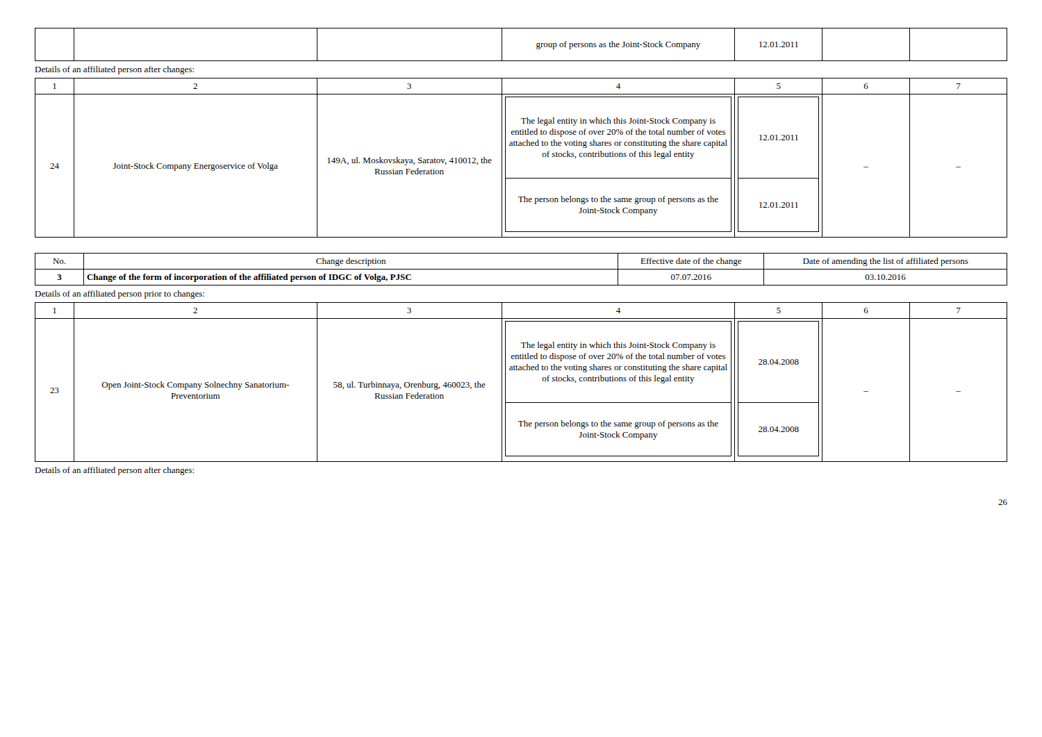| | | | group of persons as the Joint-Stock Company | 12.01.2011 | | |
Details of an affiliated person after changes:
| 1 | 2 | 3 | 4 | 5 | 6 | 7 |
| 24 | Joint-Stock Company Energoservice of Volga | 149A, ul. Moskovskaya, Saratov, 410012, the Russian Federation | / The legal entity in which this Joint-Stock Company is entitled to dispose of over 20% of the total number of votes attached to the voting shares or constituting the share capital of stocks, contributions of this legal entity / / The person belongs to the same group of persons as the Joint-Stock Company / | / 12.01.2011 / / 12.01.2011 / | – | – |
| No. | Change description | Effective date of the change | Date of amending the list of affiliated persons |
| 3 | Change of the form of incorporation of the affiliated person of IDGC of Volga, PJSC | 07.07.2016 | 03.10.2016 |
Details of an affiliated person prior to changes:
| 1 | 2 | 3 | 4 | 5 | 6 | 7 |
| 23 | Open Joint-Stock Company Solnechny Sanatorium-Preventorium | 58, ul. Turbinnaya, Orenburg, 460023, the Russian Federation | / The legal entity in which this Joint-Stock Company is entitled to dispose of over 20% of the total number of votes attached to the voting shares or constituting the share capital of stocks, contributions of this legal entity / / The person belongs to the same group of persons as the Joint-Stock Company / | / 28.04.2008 / / 28.04.2008 / | – | – |
Details of an affiliated person after changes:
26